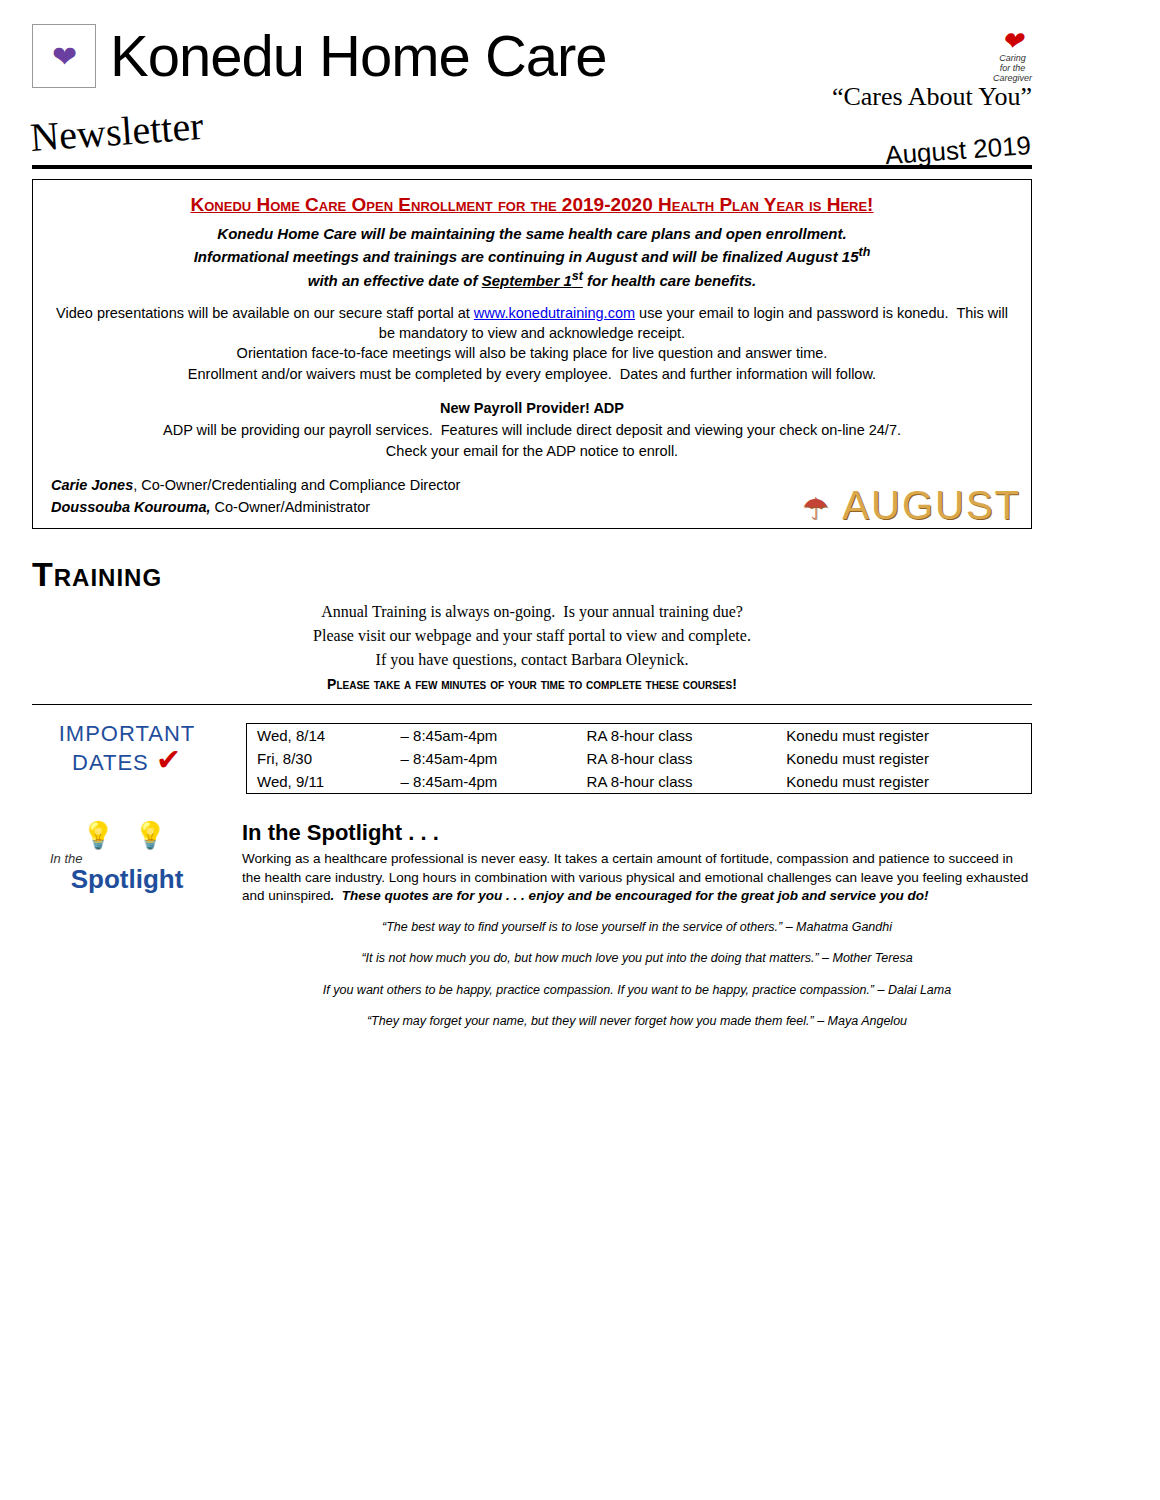❤
Konedu Home Care
❤ Caring
for the
Caregiver
“Cares About You”
Newsletter
August 2019
Konedu Home Care Open Enrollment for the 2019-2020 Health Plan Year is Here!
Konedu Home Care will be maintaining the same health care plans and open enrollment.
Informational meetings and trainings are continuing in August and will be finalized August 15th
with an effective date of September 1st for health care benefits.
Video presentations will be available on our secure staff portal at www.konedutraining.com use your email to login and password is konedu. This will be mandatory to view and acknowledge receipt.
Orientation face-to-face meetings will also be taking place for live question and answer time.
Enrollment and/or waivers must be completed by every employee. Dates and further information will follow.
New Payroll Provider! ADP
ADP will be providing our payroll services. Features will include direct deposit and viewing your check on-line 24/7.
Check your email for the ADP notice to enroll.
Carie Jones, Co-Owner/Credentialing and Compliance Director
Doussouba Kourouma, Co-Owner/Administrator
☂ AUGUST
Training
Annual Training is always on-going. Is your annual training due?
Please visit our webpage and your staff portal to view and complete.
If you have questions, contact Barbara Oleynick.
Please take a few minutes of your time to complete these courses!
IMPORTANT
DATES ✔
| Wed, 8/14 | – 8:45am-4pm | RA 8-hour class | Konedu must register |
| Fri, 8/30 | – 8:45am-4pm | RA 8-hour class | Konedu must register |
| Wed, 9/11 | – 8:45am-4pm | RA 8-hour class | Konedu must register |
💡 💡
In the
Spotlight
In the Spotlight . . .
Working as a healthcare professional is never easy. It takes a certain amount of fortitude, compassion and patience to succeed in the health care industry. Long hours in combination with various physical and emotional challenges can leave you feeling exhausted and uninspired. These quotes are for you . . . enjoy and be encouraged for the great job and service you do!
“The best way to find yourself is to lose yourself in the service of others.” – Mahatma Gandhi
“It is not how much you do, but how much love you put into the doing that matters.” – Mother Teresa
If you want others to be happy, practice compassion. If you want to be happy, practice compassion.” – Dalai Lama
“They may forget your name, but they will never forget how you made them feel.” – Maya Angelou